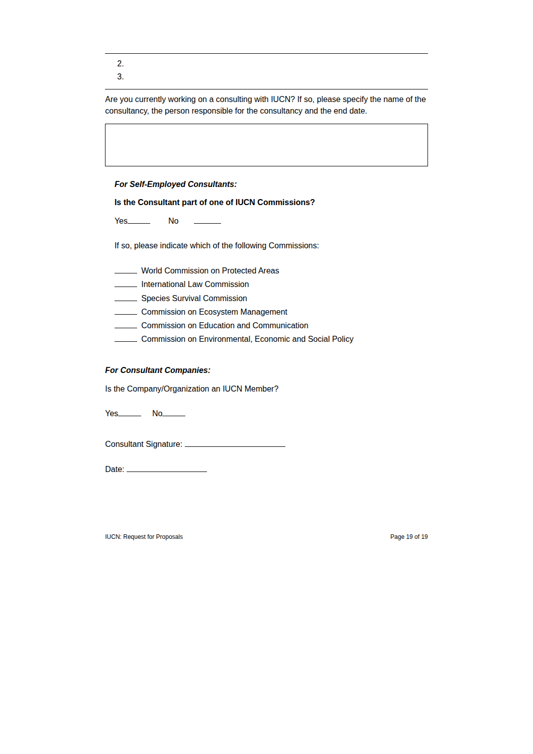2.
3.
Are you currently working on a consulting with IUCN? If so, please specify the name of the consultancy, the person responsible for the consultancy and the end date.
For Self-Employed Consultants:
Is the Consultant part of one of IUCN Commissions?
Yes No
If so, please indicate which of the following Commissions:
World Commission on Protected Areas
International Law Commission
Species Survival Commission
Commission on Ecosystem Management
Commission on Education and Communication
Commission on Environmental, Economic and Social Policy
For Consultant Companies:
Is the Company/Organization an IUCN Member?
Yes No
Consultant Signature:
Date:
IUCN: Request for Proposals Page 19 of 19